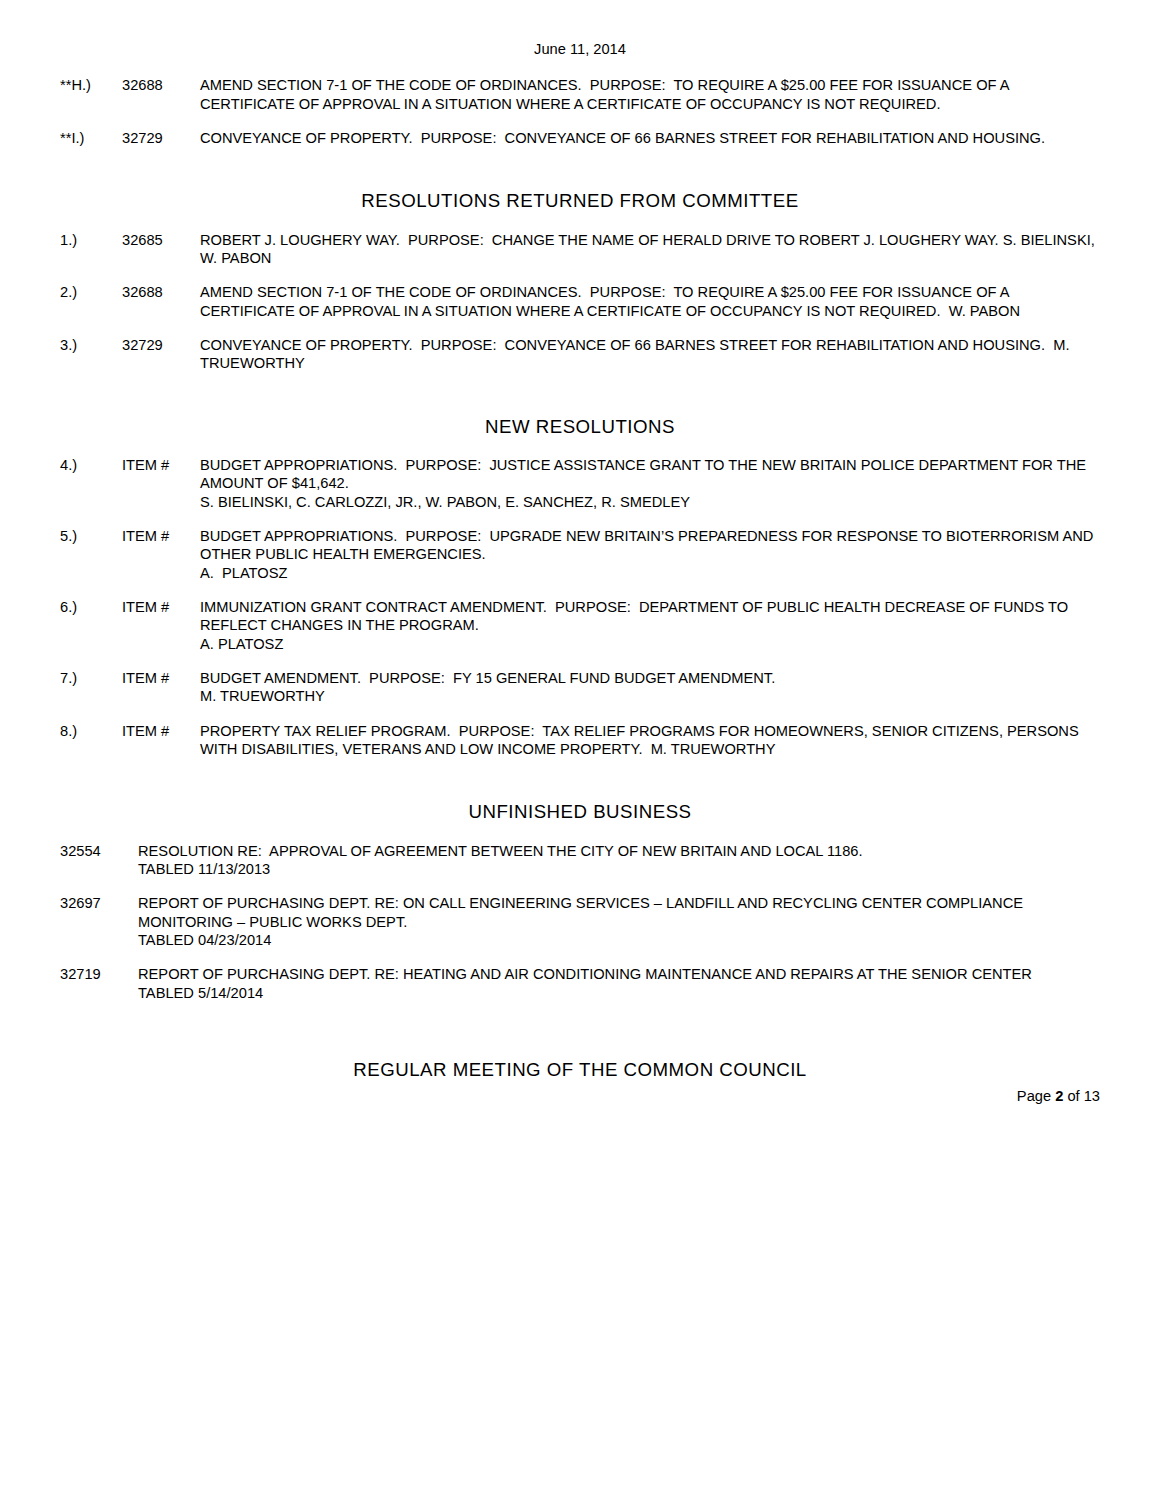June 11, 2014
| **H.) | 32688 | AMEND SECTION 7-1 OF THE CODE OF ORDINANCES. PURPOSE: TO REQUIRE A $25.00 FEE FOR ISSUANCE OF A CERTIFICATE OF APPROVAL IN A SITUATION WHERE A CERTIFICATE OF OCCUPANCY IS NOT REQUIRED. |
| **I.) | 32729 | CONVEYANCE OF PROPERTY. PURPOSE: CONVEYANCE OF 66 BARNES STREET FOR REHABILITATION AND HOUSING. |
RESOLUTIONS RETURNED FROM COMMITTEE
| 1.) | 32685 | ROBERT J. LOUGHERY WAY. PURPOSE: CHANGE THE NAME OF HERALD DRIVE TO ROBERT J. LOUGHERY WAY. S. BIELINSKI, W. PABON |
| 2.) | 32688 | AMEND SECTION 7-1 OF THE CODE OF ORDINANCES. PURPOSE: TO REQUIRE A $25.00 FEE FOR ISSUANCE OF A CERTIFICATE OF APPROVAL IN A SITUATION WHERE A CERTIFICATE OF OCCUPANCY IS NOT REQUIRED. W. PABON |
| 3.) | 32729 | CONVEYANCE OF PROPERTY. PURPOSE: CONVEYANCE OF 66 BARNES STREET FOR REHABILITATION AND HOUSING. M. TRUEWORTHY |
NEW RESOLUTIONS
| 4.) | ITEM # | BUDGET APPROPRIATIONS. PURPOSE: JUSTICE ASSISTANCE GRANT TO THE NEW BRITAIN POLICE DEPARTMENT FOR THE AMOUNT OF $41,642. S. BIELINSKI, C. CARLOZZI, JR., W. PABON, E. SANCHEZ, R. SMEDLEY |
| 5.) | ITEM # | BUDGET APPROPRIATIONS. PURPOSE: UPGRADE NEW BRITAIN’S PREPAREDNESS FOR RESPONSE TO BIOTERRORISM AND OTHER PUBLIC HEALTH EMERGENCIES. A. PLATOSZ |
| 6.) | ITEM # | IMMUNIZATION GRANT CONTRACT AMENDMENT. PURPOSE: DEPARTMENT OF PUBLIC HEALTH DECREASE OF FUNDS TO REFLECT CHANGES IN THE PROGRAM. A. PLATOSZ |
| 7.) | ITEM # | BUDGET AMENDMENT. PURPOSE: FY 15 GENERAL FUND BUDGET AMENDMENT. M. TRUEWORTHY |
| 8.) | ITEM # | PROPERTY TAX RELIEF PROGRAM. PURPOSE: TAX RELIEF PROGRAMS FOR HOMEOWNERS, SENIOR CITIZENS, PERSONS WITH DISABILITIES, VETERANS AND LOW INCOME PROPERTY. M. TRUEWORTHY |
UNFINISHED BUSINESS
| 32554 | RESOLUTION RE: APPROVAL OF AGREEMENT BETWEEN THE CITY OF NEW BRITAIN AND LOCAL 1186. TABLED 11/13/2013 |
| 32697 | REPORT OF PURCHASING DEPT. RE: ON CALL ENGINEERING SERVICES – LANDFILL AND RECYCLING CENTER COMPLIANCE MONITORING – PUBLIC WORKS DEPT. TABLED 04/23/2014 |
| 32719 | REPORT OF PURCHASING DEPT. RE: HEATING AND AIR CONDITIONING MAINTENANCE AND REPAIRS AT THE SENIOR CENTER TABLED 5/14/2014 |
REGULAR MEETING OF THE COMMON COUNCIL
Page 2 of 13